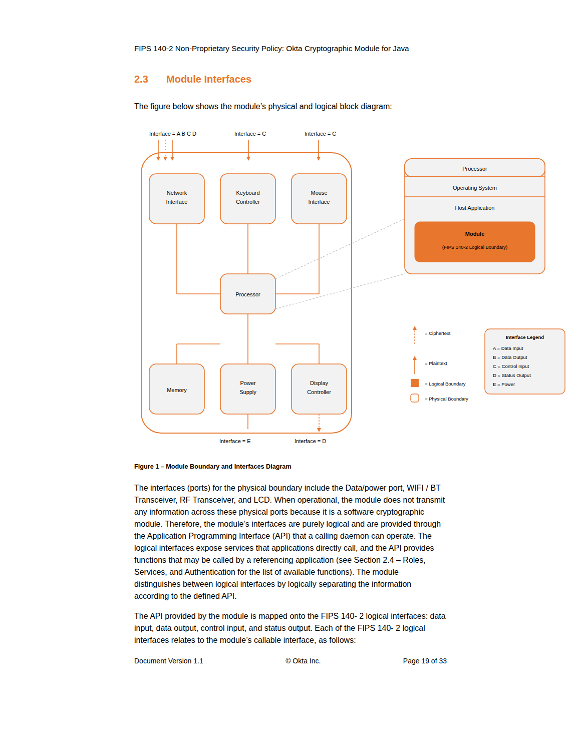FIPS 140-2 Non-Proprietary Security Policy: Okta Cryptographic Module for Java
2.3 Module Interfaces
The figure below shows the module’s physical and logical block diagram:
Interface = A B C D Interface = C Interface = C Network Interface Keyboard Controller Mouse Interface Processor Memory Power Supply Display Controller Interface = E Interface = D Processor Operating System Host Application Module (FIPS 140-2 Logical Boundary) = Ciphertext = Plaintext = Logical Boundary = Physical Boundary Interface Legend A = Data Input B = Data Output C = Control Input D = Status Output E = Power
Figure 1 – Module Boundary and Interfaces Diagram
The interfaces (ports) for the physical boundary include the Data/power port, WIFI / BT Transceiver, RF Transceiver, and LCD. When operational, the module does not transmit any information across these physical ports because it is a software cryptographic module. Therefore, the module’s interfaces are purely logical and are provided through the Application Programming Interface (API) that a calling daemon can operate. The logical interfaces expose services that applications directly call, and the API provides functions that may be called by a referencing application (see Section 2.4 – Roles, Services, and Authentication for the list of available functions). The module distinguishes between logical interfaces by logically separating the information according to the defined API.
The API provided by the module is mapped onto the FIPS 140- 2 logical interfaces: data input, data output, control input, and status output. Each of the FIPS 140- 2 logical interfaces relates to the module’s callable interface, as follows:
Document Version 1.1 © Okta Inc. Page 19 of 33